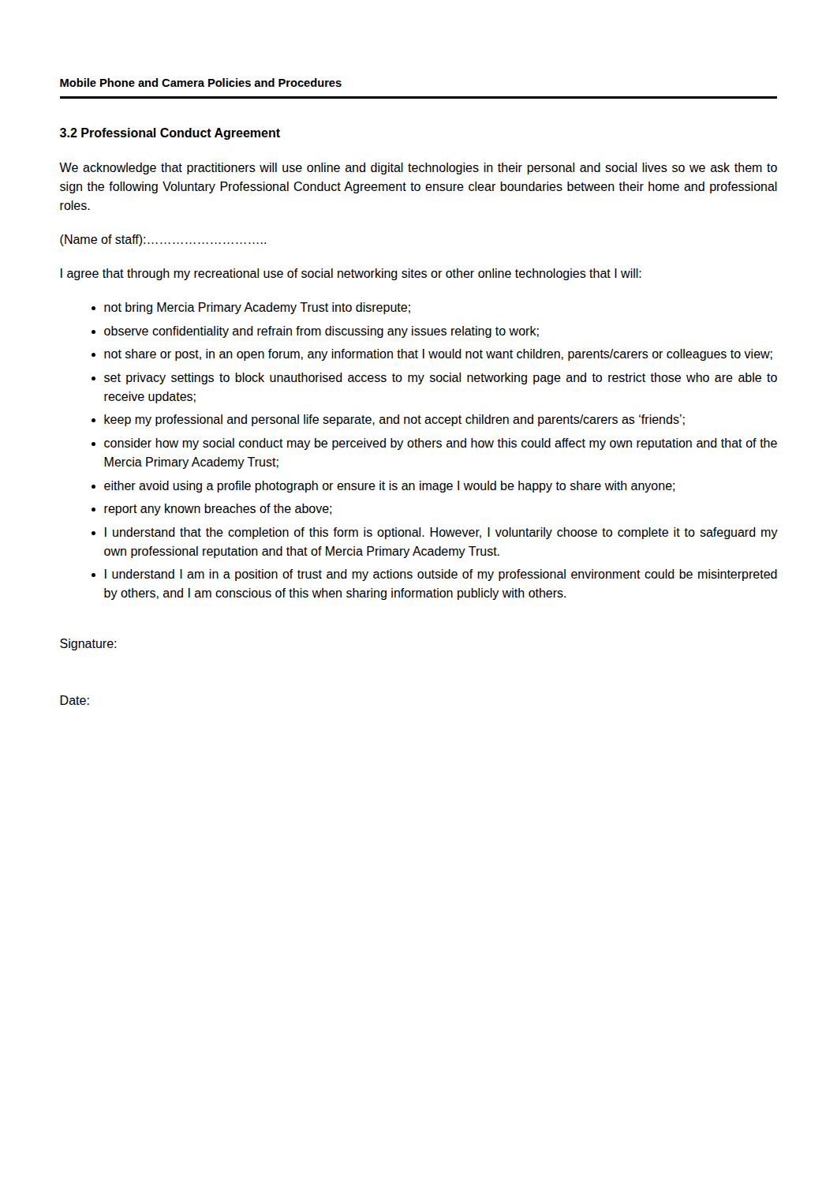Mobile Phone and Camera Policies and Procedures
3.2 Professional Conduct Agreement
We acknowledge that practitioners will use online and digital technologies in their personal and social lives so we ask them to sign the following Voluntary Professional Conduct Agreement to ensure clear boundaries between their home and professional roles.
(Name of staff):………………………..
I agree that through my recreational use of social networking sites or other online technologies that I will:
not bring Mercia Primary Academy Trust into disrepute;
observe confidentiality and refrain from discussing any issues relating to work;
not share or post, in an open forum, any information that I would not want children, parents/carers or colleagues to view;
set privacy settings to block unauthorised access to my social networking page and to restrict those who are able to receive updates;
keep my professional and personal life separate, and not accept children and parents/carers as ‘friends’;
consider how my social conduct may be perceived by others and how this could affect my own reputation and that of the Mercia Primary Academy Trust;
either avoid using a profile photograph or ensure it is an image I would be happy to share with anyone;
report any known breaches of the above;
I understand that the completion of this form is optional. However, I voluntarily choose to complete it to safeguard my own professional reputation and that of Mercia Primary Academy Trust.
I understand I am in a position of trust and my actions outside of my professional environment could be misinterpreted by others, and I am conscious of this when sharing information publicly with others.
Signature:
Date: